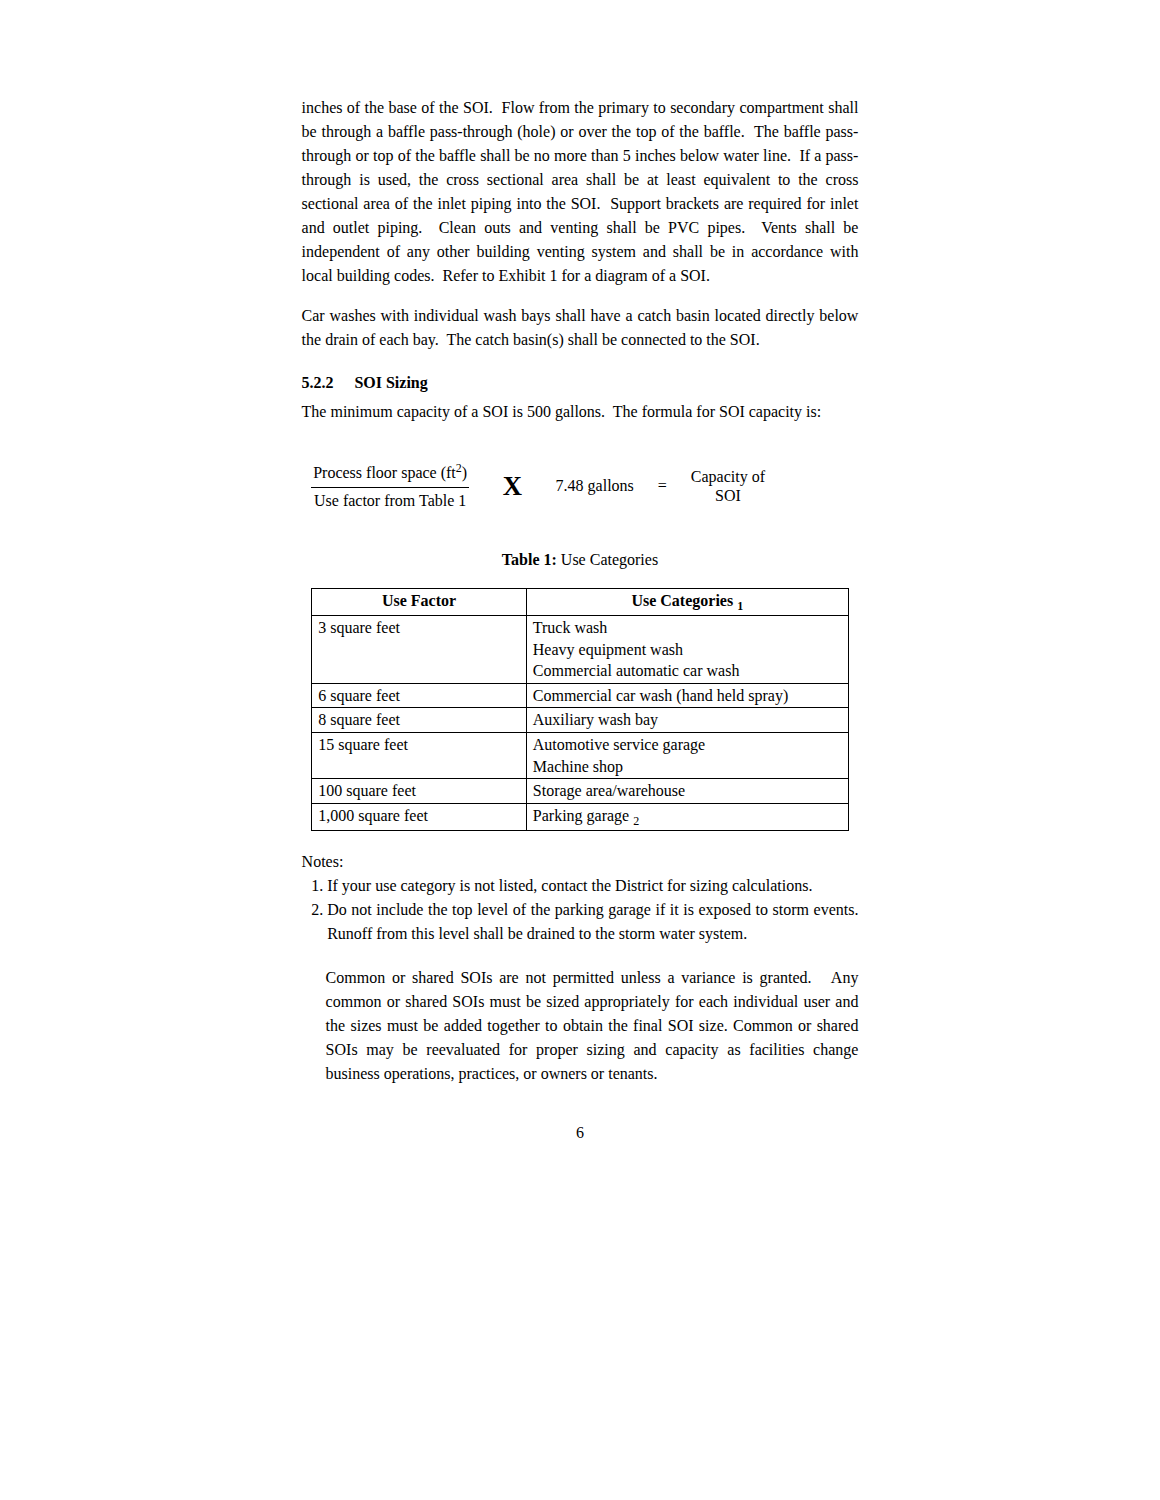inches of the base of the SOI. Flow from the primary to secondary compartment shall be through a baffle pass-through (hole) or over the top of the baffle. The baffle pass-through or top of the baffle shall be no more than 5 inches below water line. If a pass-through is used, the cross sectional area shall be at least equivalent to the cross sectional area of the inlet piping into the SOI. Support brackets are required for inlet and outlet piping. Clean outs and venting shall be PVC pipes. Vents shall be independent of any other building venting system and shall be in accordance with local building codes. Refer to Exhibit 1 for a diagram of a SOI.
Car washes with individual wash bays shall have a catch basin located directly below the drain of each bay. The catch basin(s) shall be connected to the SOI.
5.2.2 SOI Sizing
The minimum capacity of a SOI is 500 gallons. The formula for SOI capacity is:
Process floor space (ft2) Use factor from Table 1 X 7.48 gallons = Capacity of
SOI
Table 1: Use Categories
| Use Factor | Use Categories 1 |
| --- | --- |
| 3 square feet | Truck wash Heavy equipment wash Commercial automatic car wash |
| 6 square feet | Commercial car wash (hand held spray) |
| 8 square feet | Auxiliary wash bay |
| 15 square feet | Automotive service garage Machine shop |
| 100 square feet | Storage area/warehouse |
| 1,000 square feet | Parking garage 2 |
Notes:
If your use category is not listed, contact the District for sizing calculations.
Do not include the top level of the parking garage if it is exposed to storm events. Runoff from this level shall be drained to the storm water system.
Common or shared SOIs are not permitted unless a variance is granted. Any common or shared SOIs must be sized appropriately for each individual user and the sizes must be added together to obtain the final SOI size. Common or shared SOIs may be reevaluated for proper sizing and capacity as facilities change business operations, practices, or owners or tenants.
6